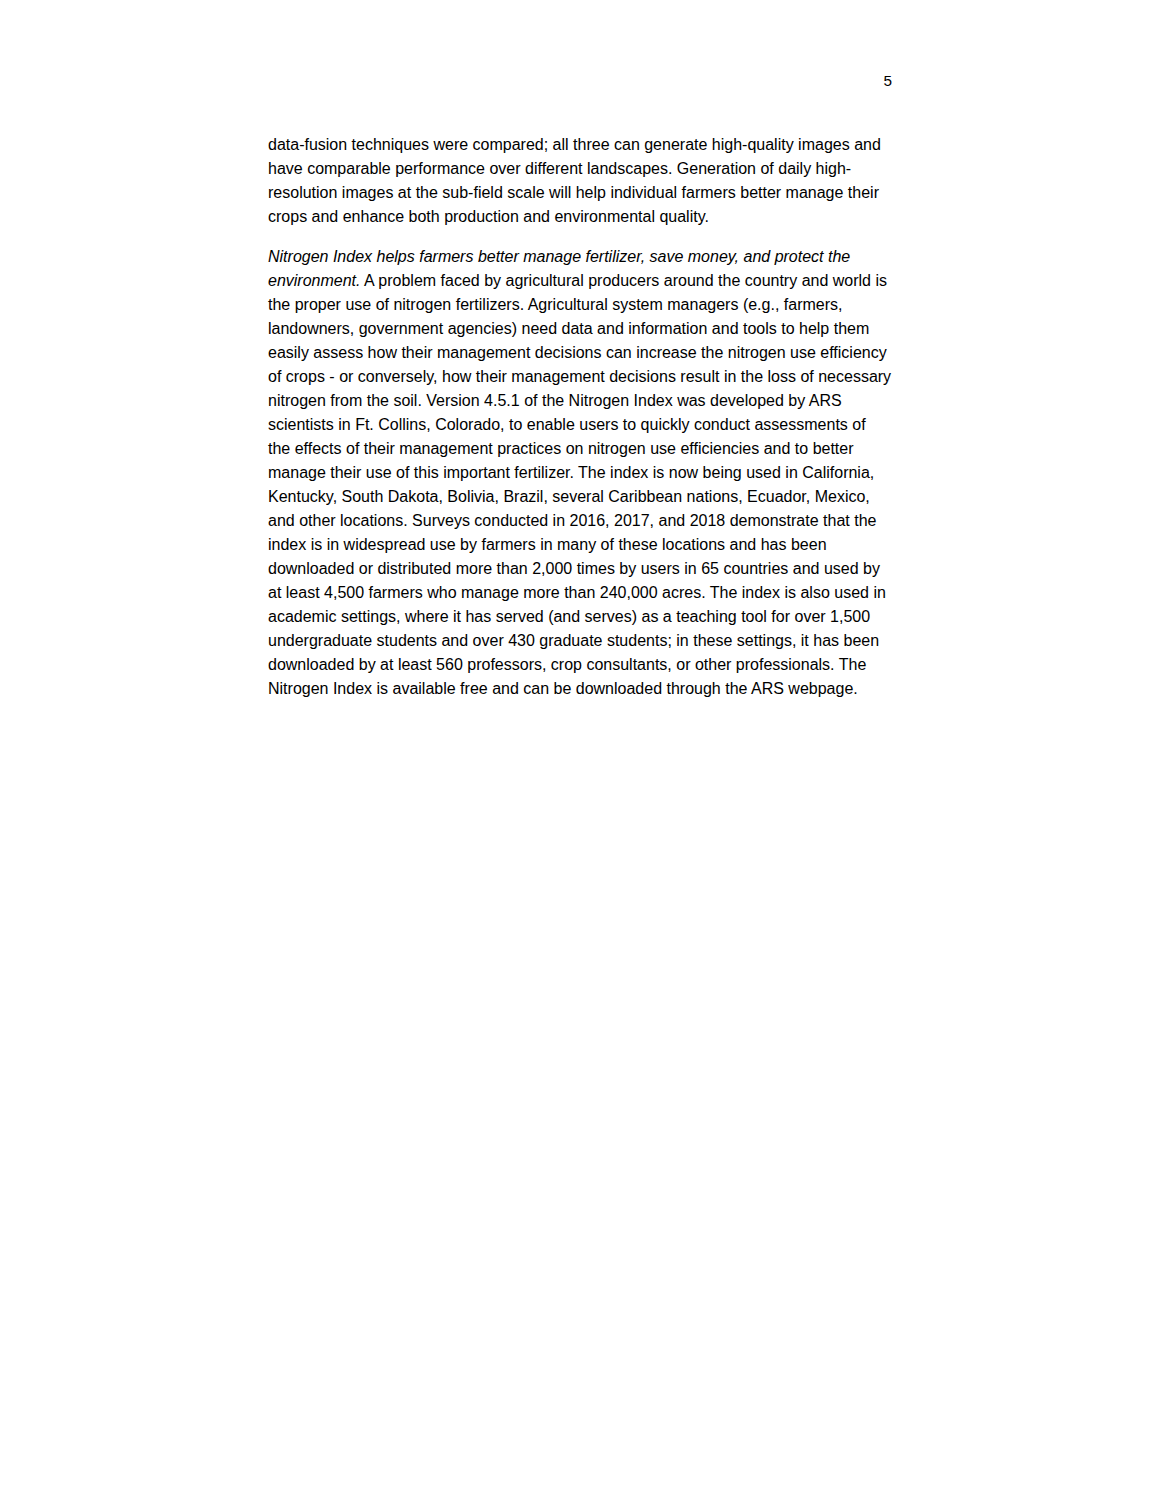5
data-fusion techniques were compared; all three can generate high-quality images and have comparable performance over different landscapes. Generation of daily high-resolution images at the sub-field scale will help individual farmers better manage their crops and enhance both production and environmental quality.
Nitrogen Index helps farmers better manage fertilizer, save money, and protect the environment. A problem faced by agricultural producers around the country and world is the proper use of nitrogen fertilizers. Agricultural system managers (e.g., farmers, landowners, government agencies) need data and information and tools to help them easily assess how their management decisions can increase the nitrogen use efficiency of crops - or conversely, how their management decisions result in the loss of necessary nitrogen from the soil. Version 4.5.1 of the Nitrogen Index was developed by ARS scientists in Ft. Collins, Colorado, to enable users to quickly conduct assessments of the effects of their management practices on nitrogen use efficiencies and to better manage their use of this important fertilizer. The index is now being used in California, Kentucky, South Dakota, Bolivia, Brazil, several Caribbean nations, Ecuador, Mexico, and other locations. Surveys conducted in 2016, 2017, and 2018 demonstrate that the index is in widespread use by farmers in many of these locations and has been downloaded or distributed more than 2,000 times by users in 65 countries and used by at least 4,500 farmers who manage more than 240,000 acres. The index is also used in academic settings, where it has served (and serves) as a teaching tool for over 1,500 undergraduate students and over 430 graduate students; in these settings, it has been downloaded by at least 560 professors, crop consultants, or other professionals. The Nitrogen Index is available free and can be downloaded through the ARS webpage.